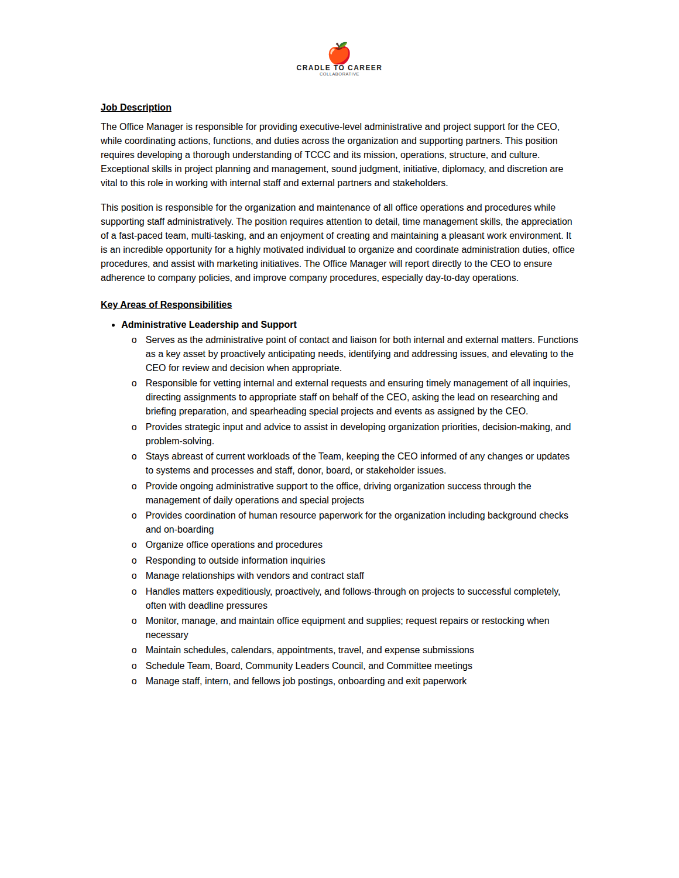🍎 CRADLE TO CAREER COLLABORATIVE
Job Description
The Office Manager is responsible for providing executive-level administrative and project support for the CEO, while coordinating actions, functions, and duties across the organization and supporting partners. This position requires developing a thorough understanding of TCCC and its mission, operations, structure, and culture. Exceptional skills in project planning and management, sound judgment, initiative, diplomacy, and discretion are vital to this role in working with internal staff and external partners and stakeholders.
This position is responsible for the organization and maintenance of all office operations and procedures while supporting staff administratively. The position requires attention to detail, time management skills, the appreciation of a fast-paced team, multi-tasking, and an enjoyment of creating and maintaining a pleasant work environment. It is an incredible opportunity for a highly motivated individual to organize and coordinate administration duties, office procedures, and assist with marketing initiatives. The Office Manager will report directly to the CEO to ensure adherence to company policies, and improve company procedures, especially day-to-day operations.
Key Areas of Responsibilities
Administrative Leadership and Support
Serves as the administrative point of contact and liaison for both internal and external matters. Functions as a key asset by proactively anticipating needs, identifying and addressing issues, and elevating to the CEO for review and decision when appropriate.
Responsible for vetting internal and external requests and ensuring timely management of all inquiries, directing assignments to appropriate staff on behalf of the CEO, asking the lead on researching and briefing preparation, and spearheading special projects and events as assigned by the CEO.
Provides strategic input and advice to assist in developing organization priorities, decision-making, and problem-solving.
Stays abreast of current workloads of the Team, keeping the CEO informed of any changes or updates to systems and processes and staff, donor, board, or stakeholder issues.
Provide ongoing administrative support to the office, driving organization success through the management of daily operations and special projects
Provides coordination of human resource paperwork for the organization including background checks and on-boarding
Organize office operations and procedures
Responding to outside information inquiries
Manage relationships with vendors and contract staff
Handles matters expeditiously, proactively, and follows-through on projects to successful completely, often with deadline pressures
Monitor, manage, and maintain office equipment and supplies; request repairs or restocking when necessary
Maintain schedules, calendars, appointments, travel, and expense submissions
Schedule Team, Board, Community Leaders Council, and Committee meetings
Manage staff, intern, and fellows job postings, onboarding and exit paperwork